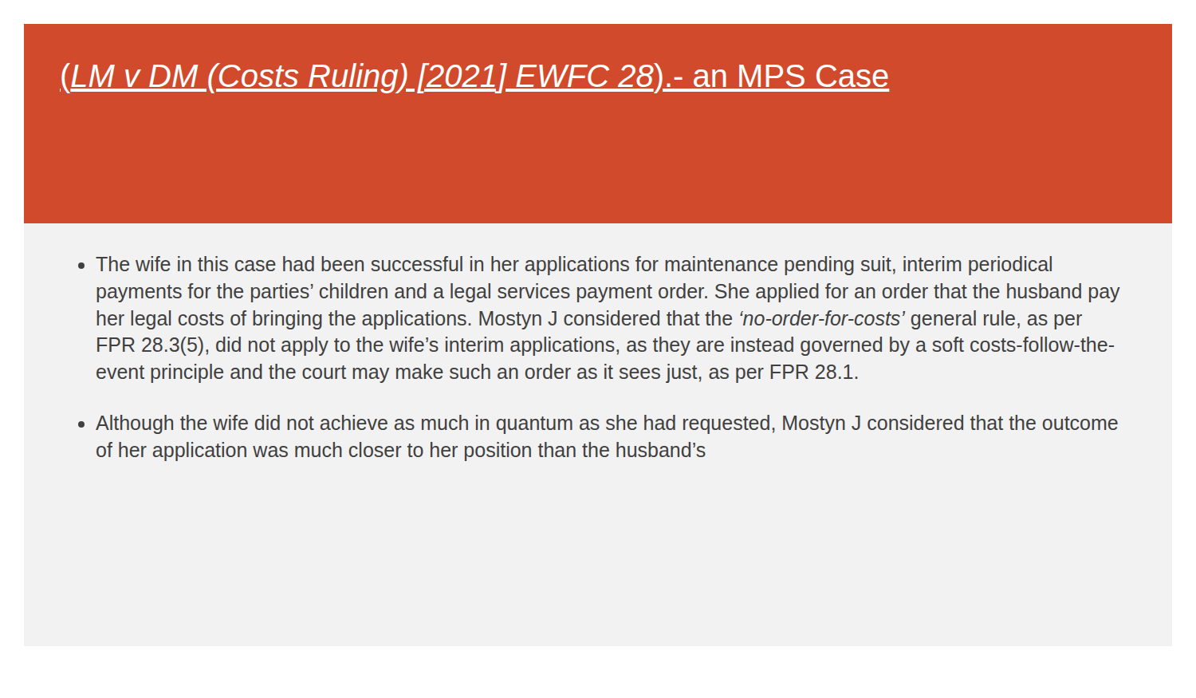(LM v DM (Costs Ruling) [2021] EWFC 28).- an MPS Case
The wife in this case had been successful in her applications for maintenance pending suit, interim periodical payments for the parties’ children and a legal services payment order. She applied for an order that the husband pay her legal costs of bringing the applications. Mostyn J considered that the ‘no-order-for-costs’ general rule, as per FPR 28.3(5), did not apply to the wife’s interim applications, as they are instead governed by a soft costs-follow-the-event principle and the court may make such an order as it sees just, as per FPR 28.1.
Although the wife did not achieve as much in quantum as she had requested, Mostyn J considered that the outcome of her application was much closer to her position than the husband’s